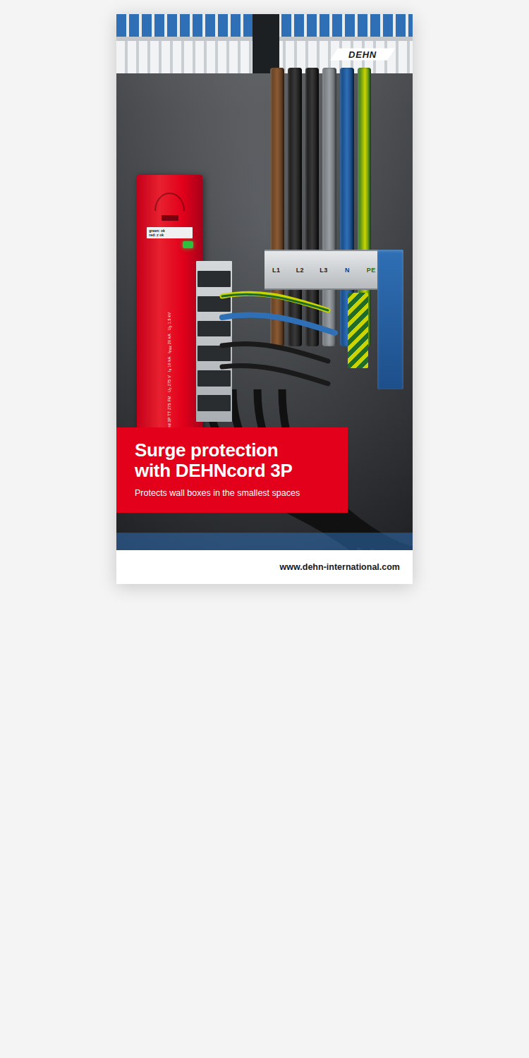DEHN
L1 L2 L3 NPE
green: ok red: ≠ ok
DEHNcord 3P TT 275 FM Uc 275 V In 10 kA Imax 20 kA Up 1.5 kV
40 A
Surge protection
with DEHNcord 3P
Protects wall boxes in the smallest spaces
www.dehn-international.com